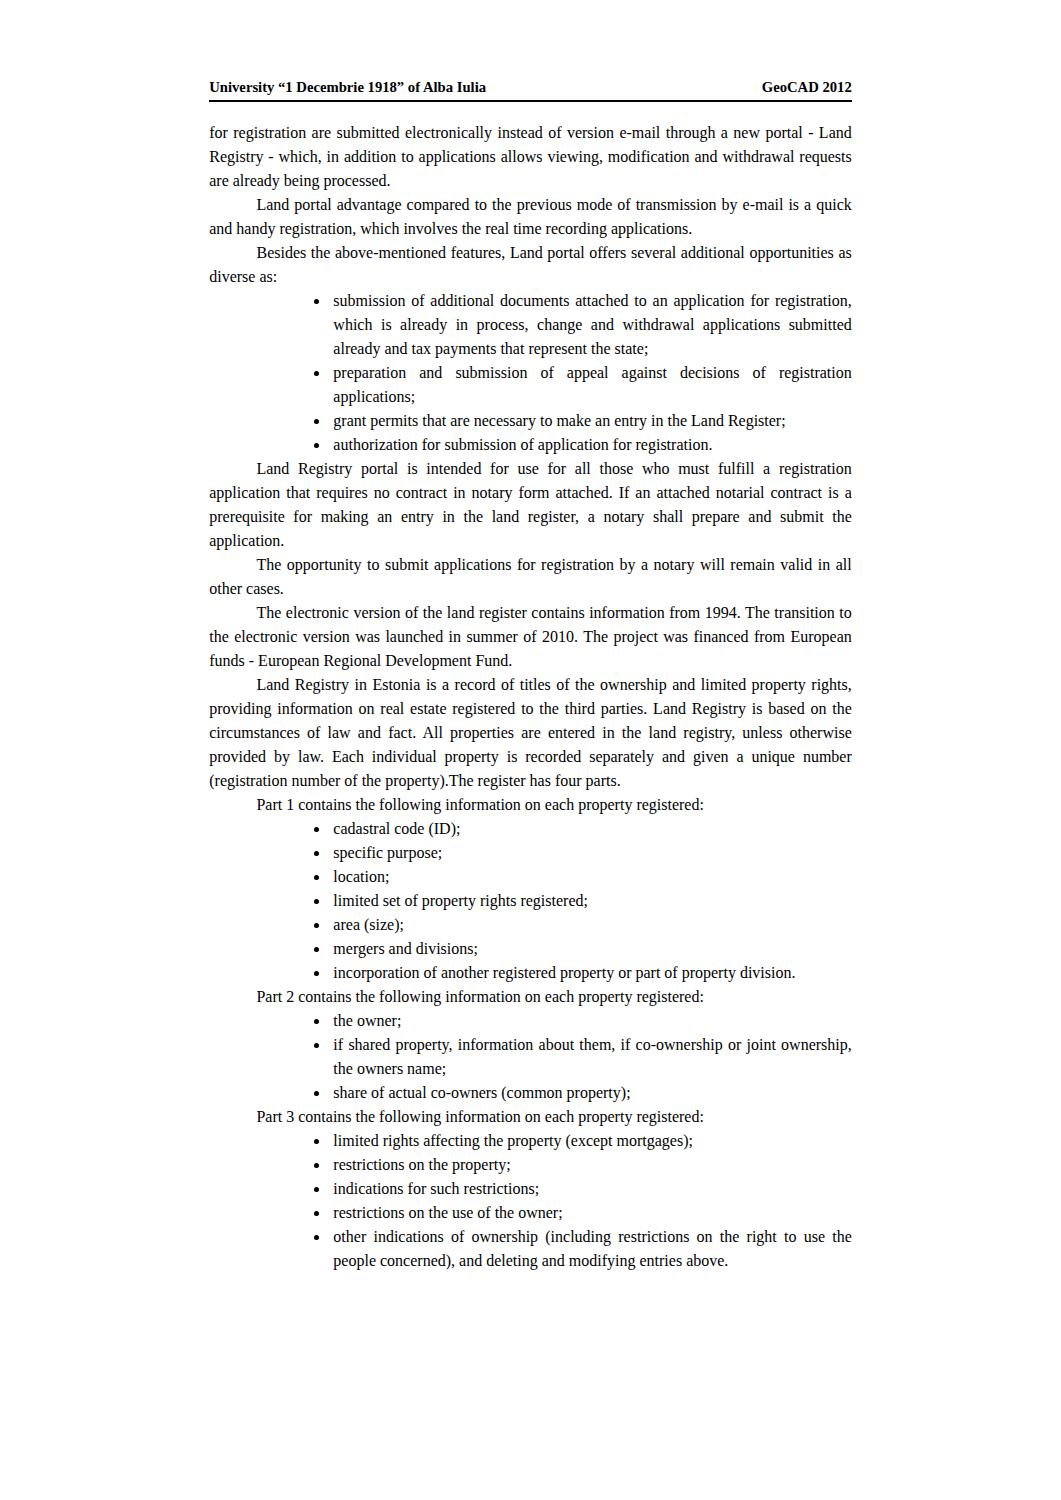University “1 Decembrie 1918” of Alba Iulia GeoCAD 2012
for registration are submitted electronically instead of version e-mail through a new portal - Land Registry - which, in addition to applications allows viewing, modification and withdrawal requests are already being processed.
Land portal advantage compared to the previous mode of transmission by e-mail is a quick and handy registration, which involves the real time recording applications.
Besides the above-mentioned features, Land portal offers several additional opportunities as diverse as:
submission of additional documents attached to an application for registration, which is already in process, change and withdrawal applications submitted already and tax payments that represent the state;
preparation and submission of appeal against decisions of registration applications;
grant permits that are necessary to make an entry in the Land Register;
authorization for submission of application for registration.
Land Registry portal is intended for use for all those who must fulfill a registration application that requires no contract in notary form attached. If an attached notarial contract is a prerequisite for making an entry in the land register, a notary shall prepare and submit the application.
The opportunity to submit applications for registration by a notary will remain valid in all other cases.
The electronic version of the land register contains information from 1994. The transition to the electronic version was launched in summer of 2010. The project was financed from European funds - European Regional Development Fund.
Land Registry in Estonia is a record of titles of the ownership and limited property rights, providing information on real estate registered to the third parties. Land Registry is based on the circumstances of law and fact. All properties are entered in the land registry, unless otherwise provided by law. Each individual property is recorded separately and given a unique number (registration number of the property).The register has four parts.
Part 1 contains the following information on each property registered:
cadastral code (ID);
specific purpose;
location;
limited set of property rights registered;
area (size);
mergers and divisions;
incorporation of another registered property or part of property division.
Part 2 contains the following information on each property registered:
the owner;
if shared property, information about them, if co-ownership or joint ownership, the owners name;
share of actual co-owners (common property);
Part 3 contains the following information on each property registered:
limited rights affecting the property (except mortgages);
restrictions on the property;
indications for such restrictions;
restrictions on the use of the owner;
other indications of ownership (including restrictions on the right to use the people concerned), and deleting and modifying entries above.